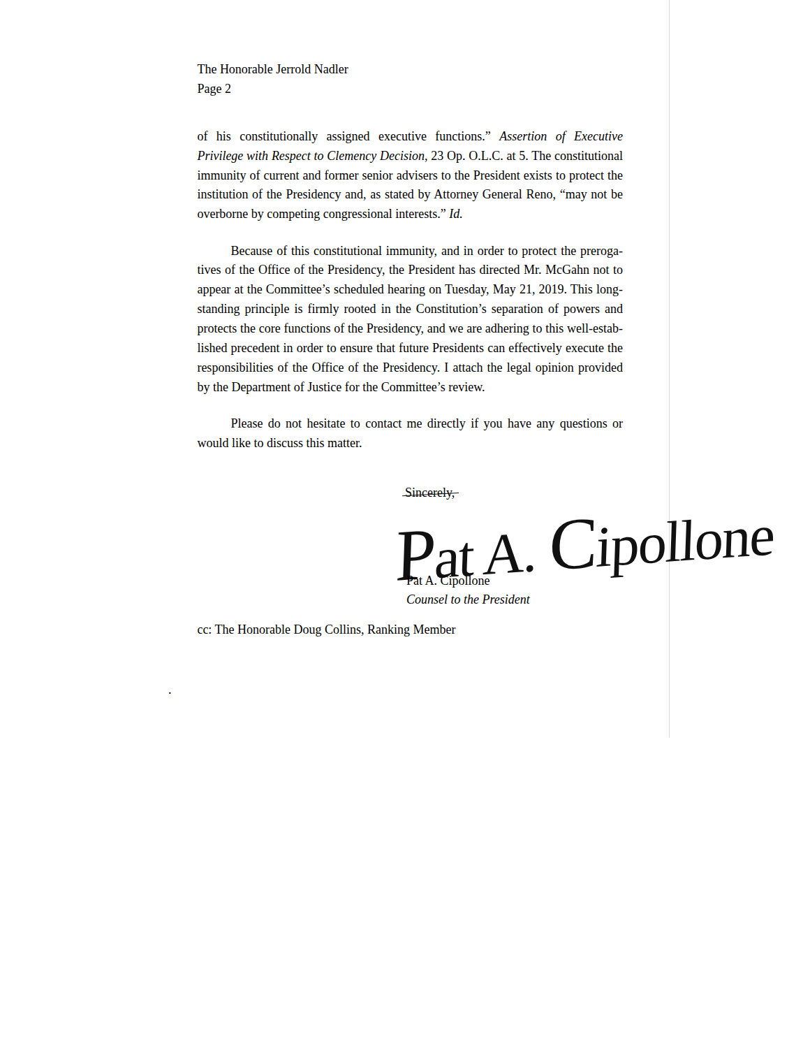The Honorable Jerrold Nadler
Page 2
of his constitutionally assigned executive functions.” Assertion of Executive Privilege with Respect to Clemency Decision, 23 Op. O.L.C. at 5. The constitutional immunity of current and former senior advisers to the President exists to protect the institution of the Presidency and, as stated by Attorney General Reno, “may not be overborne by competing congressional interests.” Id.
Because of this constitutional immunity, and in order to protect the prerogatives of the Office of the Presidency, the President has directed Mr. McGahn not to appear at the Committee’s scheduled hearing on Tuesday, May 21, 2019. This long-standing principle is firmly rooted in the Constitution’s separation of powers and protects the core functions of the Presidency, and we are adhering to this well-established precedent in order to ensure that future Presidents can effectively execute the responsibilities of the Office of the Presidency. I attach the legal opinion provided by the Department of Justice for the Committee’s review.
Please do not hesitate to contact me directly if you have any questions or would like to discuss this matter.
Sincerely,
Pat A. Cipollone
Pat A. Cipollone
Counsel to the President
cc: The Honorable Doug Collins, Ranking Member
.